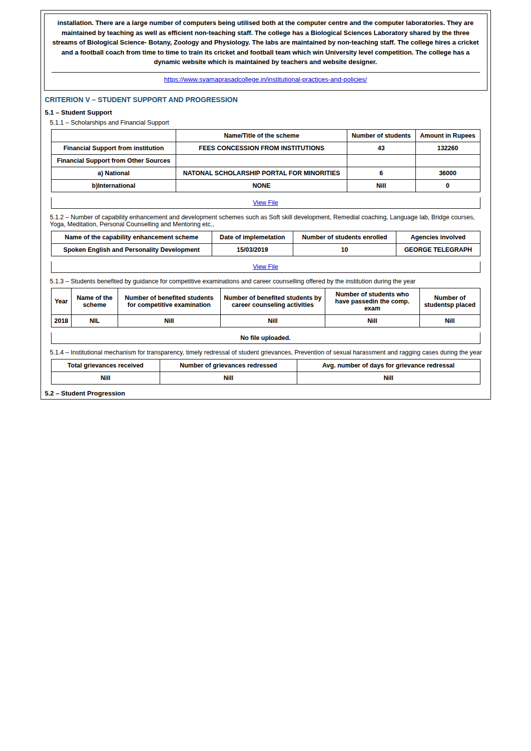installation. There are a large number of computers being utilised both at the computer centre and the computer laboratories. They are maintained by teaching as well as efficient non-teaching staff. The college has a Biological Sciences Laboratory shared by the three streams of Biological Science- Botany, Zoology and Physiology. The labs are maintained by non-teaching staff. The college hires a cricket and a football coach from time to time to train its cricket and football team which win University level competition. The college has a dynamic website which is maintained by teachers and website designer.
https://www.syamaprasadcollege.in/institutional-practices-and-policies/
CRITERION V – STUDENT SUPPORT AND PROGRESSION
5.1 – Student Support
5.1.1 – Scholarships and Financial Support
| | Name/Title of the scheme | Number of students | Amount in Rupees |
| --- | --- | --- | --- |
| Financial Support from institution | FEES CONCESSION FROM INSTITUTIONS | 43 | 132260 |
| Financial Support from Other Sources | | | |
| a) National | NATONAL SCHOLARSHIP PORTAL FOR MINORITIES | 6 | 36000 |
| b)International | NONE | Nill | 0 |
View File
5.1.2 – Number of capability enhancement and development schemes such as Soft skill development, Remedial coaching, Language lab, Bridge courses, Yoga, Meditation, Personal Counselling and Mentoring etc.,
| Name of the capability enhancement scheme | Date of implemetation | Number of students enrolled | Agencies involved |
| --- | --- | --- | --- |
| Spoken English and Personality Development | 15/03/2019 | 10 | GEORGE TELEGRAPH |
View File
5.1.3 – Students benefited by guidance for competitive examinations and career counselling offered by the institution during the year
| Year | Name of the scheme | Number of benefited students for competitive examination | Number of benefited students by career counseling activities | Number of students who have passedin the comp. exam | Number of studentsp placed |
| --- | --- | --- | --- | --- | --- |
| 2018 | NIL | Nill | Nill | Nill | Nill |
No file uploaded.
5.1.4 – Institutional mechanism for transparency, timely redressal of student grievances, Prevention of sexual harassment and ragging cases during the year
| Total grievances received | Number of grievances redressed | Avg. number of days for grievance redressal |
| --- | --- | --- |
| Nill | Nill | Nill |
5.2 – Student Progression